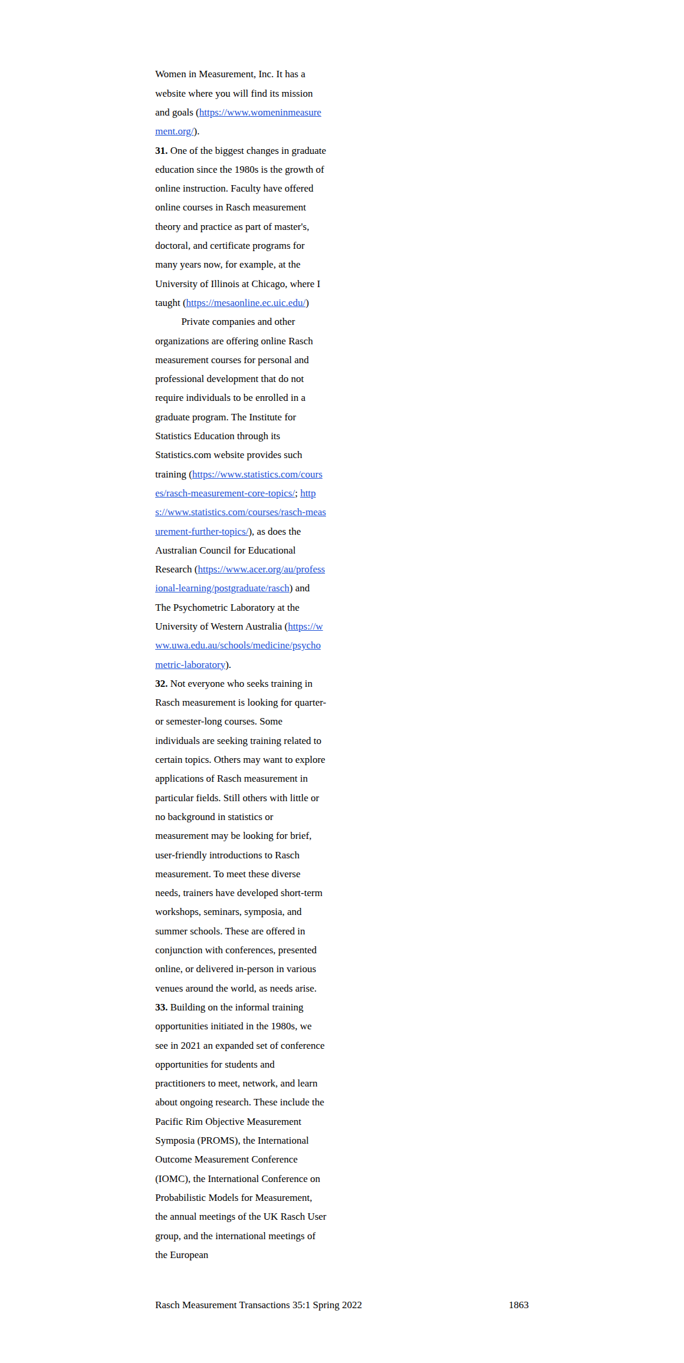Women in Measurement, Inc. It has a website where you will find its mission and goals (https://www.womeninmeasurement.org/).
31. One of the biggest changes in graduate education since the 1980s is the growth of online instruction. Faculty have offered online courses in Rasch measurement theory and practice as part of master's, doctoral, and certificate programs for many years now, for example, at the University of Illinois at Chicago, where I taught (https://mesaonline.ec.uic.edu/)
Private companies and other organizations are offering online Rasch measurement courses for personal and professional development that do not require individuals to be enrolled in a graduate program. The Institute for Statistics Education through its Statistics.com website provides such training (https://www.statistics.com/courses/rasch-measurement-core-topics/; https://www.statistics.com/courses/rasch-measurement-further-topics/), as does the Australian Council for Educational Research (https://www.acer.org/au/professional-learning/postgraduate/rasch) and The Psychometric Laboratory at the University of Western Australia (https://www.uwa.edu.au/schools/medicine/psychometric-laboratory).
32. Not everyone who seeks training in Rasch measurement is looking for quarter- or semester-long courses. Some individuals are seeking training related to certain topics. Others may want to explore applications of Rasch measurement in particular fields. Still others with little or no background in statistics or measurement may be looking for brief, user-friendly introductions to Rasch measurement. To meet these diverse needs, trainers have developed short-term workshops, seminars, symposia, and summer schools. These are offered in conjunction with conferences, presented online, or delivered in-person in various venues around the world, as needs arise.
33. Building on the informal training opportunities initiated in the 1980s, we see in 2021 an expanded set of conference opportunities for students and practitioners to meet, network, and learn about ongoing research. These include the Pacific Rim Objective Measurement Symposia (PROMS), the International Outcome Measurement Conference (IOMC), the International Conference on Probabilistic Models for Measurement, the annual meetings of the UK Rasch User group, and the international meetings of the European
Rasch Measurement Transactions 35:1 Spring 2022 1863